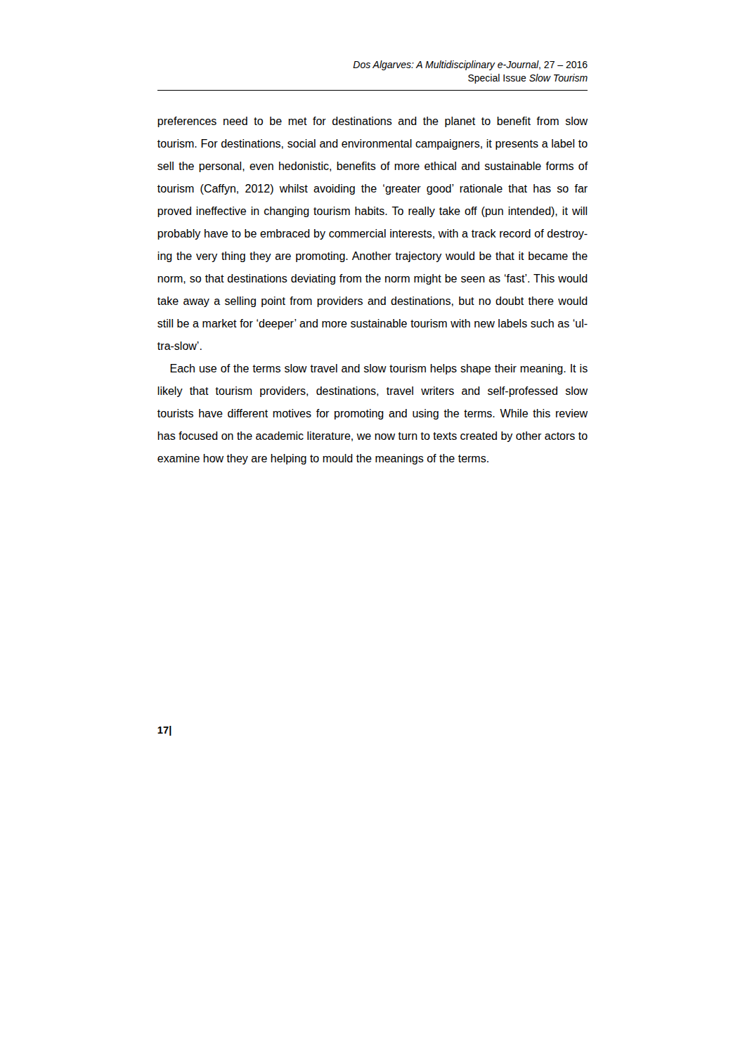Dos Algarves: A Multidisciplinary e-Journal, 27 – 2016 Special Issue Slow Tourism
preferences need to be met for destinations and the planet to benefit from slow tourism. For destinations, social and environmental campaigners, it presents a label to sell the personal, even hedonistic, benefits of more ethical and sustainable forms of tourism (Caffyn, 2012) whilst avoiding the ‘greater good’ rationale that has so far proved ineffective in changing tourism habits. To really take off (pun intended), it will probably have to be embraced by commercial interests, with a track record of destroying the very thing they are promoting. Another trajectory would be that it became the norm, so that destinations deviating from the norm might be seen as ‘fast’. This would take away a selling point from providers and destinations, but no doubt there would still be a market for ‘deeper’ and more sustainable tourism with new labels such as ‘ultra-slow’.
Each use of the terms slow travel and slow tourism helps shape their meaning. It is likely that tourism providers, destinations, travel writers and self-professed slow tourists have different motives for promoting and using the terms. While this review has focused on the academic literature, we now turn to texts created by other actors to examine how they are helping to mould the meanings of the terms.
17|